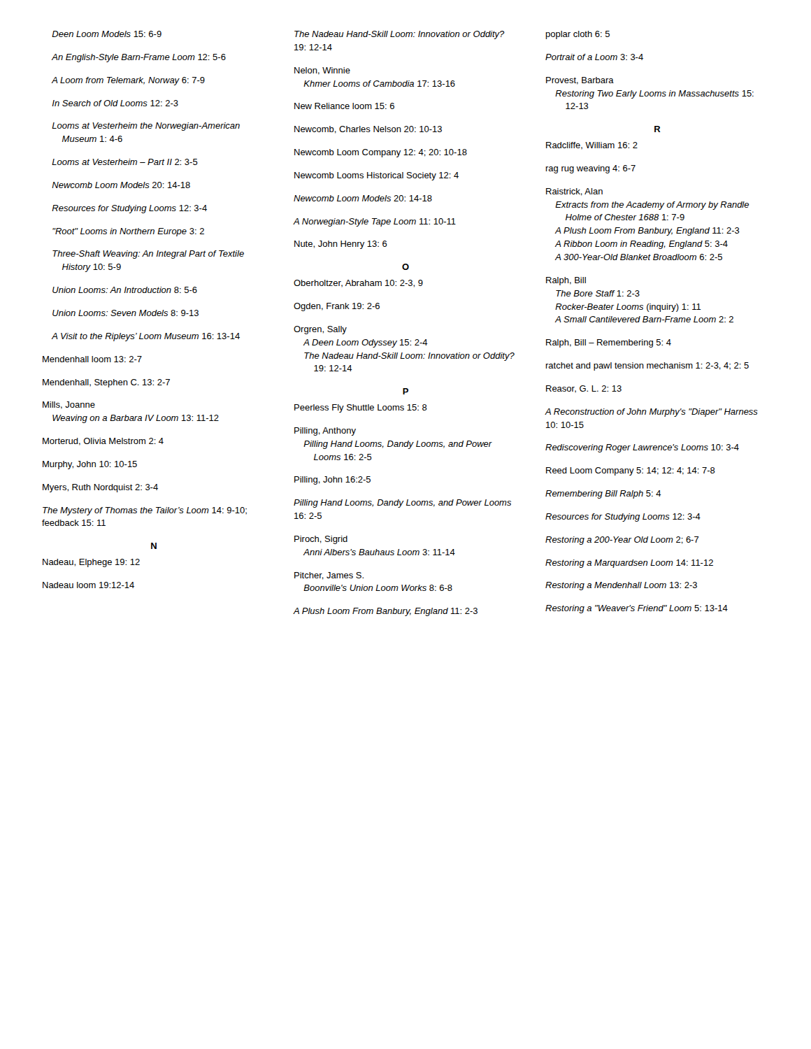Deen Loom Models 15: 6-9
An English-Style Barn-Frame Loom 12: 5-6
A Loom from Telemark, Norway 6: 7-9
In Search of Old Looms 12: 2-3
Looms at Vesterheim the Norwegian-American Museum 1: 4-6
Looms at Vesterheim – Part II 2: 3-5
Newcomb Loom Models 20: 14-18
Resources for Studying Looms 12: 3-4
"Root" Looms in Northern Europe 3: 2
Three-Shaft Weaving: An Integral Part of Textile History 10: 5-9
Union Looms: An Introduction 8: 5-6
Union Looms: Seven Models 8: 9-13
A Visit to the Ripleys’ Loom Museum 16: 13-14
Mendenhall loom 13: 2-7
Mendenhall, Stephen C. 13: 2-7
Mills, Joanne
Weaving on a Barbara IV Loom 13: 11-12
Morterud, Olivia Melstrom 2: 4
Murphy, John 10: 10-15
Myers, Ruth Nordquist 2: 3-4
The Mystery of Thomas the Tailor’s Loom 14: 9-10; feedback 15: 11
N
Nadeau, Elphege 19: 12
Nadeau loom 19:12-14
The Nadeau Hand-Skill Loom: Innovation or Oddity? 19: 12-14
Nelon, Winnie
Khmer Looms of Cambodia 17: 13-16
New Reliance loom 15: 6
Newcomb, Charles Nelson 20: 10-13
Newcomb Loom Company 12: 4; 20: 10-18
Newcomb Looms Historical Society 12: 4
Newcomb Loom Models 20: 14-18
A Norwegian-Style Tape Loom 11: 10-11
Nute, John Henry 13: 6
O
Oberholtzer, Abraham 10: 2-3, 9
Ogden, Frank 19: 2-6
Orgren, Sally
A Deen Loom Odyssey 15: 2-4
The Nadeau Hand-Skill Loom: Innovation or Oddity? 19: 12-14
P
Peerless Fly Shuttle Looms 15: 8
Pilling, Anthony
Pilling Hand Looms, Dandy Looms, and Power Looms 16: 2-5
Pilling, John 16:2-5
Pilling Hand Looms, Dandy Looms, and Power Looms 16: 2-5
Piroch, Sigrid
Anni Albers's Bauhaus Loom 3: 11-14
Pitcher, James S.
Boonville's Union Loom Works 8: 6-8
A Plush Loom From Banbury, England 11: 2-3
poplar cloth 6: 5
Portrait of a Loom 3: 3-4
Provest, Barbara
Restoring Two Early Looms in Massachusetts 15: 12-13
R
Radcliffe, William 16: 2
rag rug weaving 4: 6-7
Raistrick, Alan
Extracts from the Academy of Armory by Randle Holme of Chester 1688 1: 7-9
A Plush Loom From Banbury, England 11: 2-3
A Ribbon Loom in Reading, England 5: 3-4
A 300-Year-Old Blanket Broadloom 6: 2-5
Ralph, Bill
The Bore Staff 1: 2-3
Rocker-Beater Looms (inquiry) 1: 11
A Small Cantilevered Barn-Frame Loom 2: 2
Ralph, Bill – Remembering 5: 4
ratchet and pawl tension mechanism 1: 2-3, 4; 2: 5
Reasor, G. L. 2: 13
A Reconstruction of John Murphy's "Diaper" Harness 10: 10-15
Rediscovering Roger Lawrence's Looms 10: 3-4
Reed Loom Company 5: 14; 12: 4; 14: 7-8
Remembering Bill Ralph 5: 4
Resources for Studying Looms 12: 3-4
Restoring a 200-Year Old Loom 2; 6-7
Restoring a Marquardsen Loom 14: 11-12
Restoring a Mendenhall Loom 13: 2-3
Restoring a "Weaver's Friend" Loom 5: 13-14